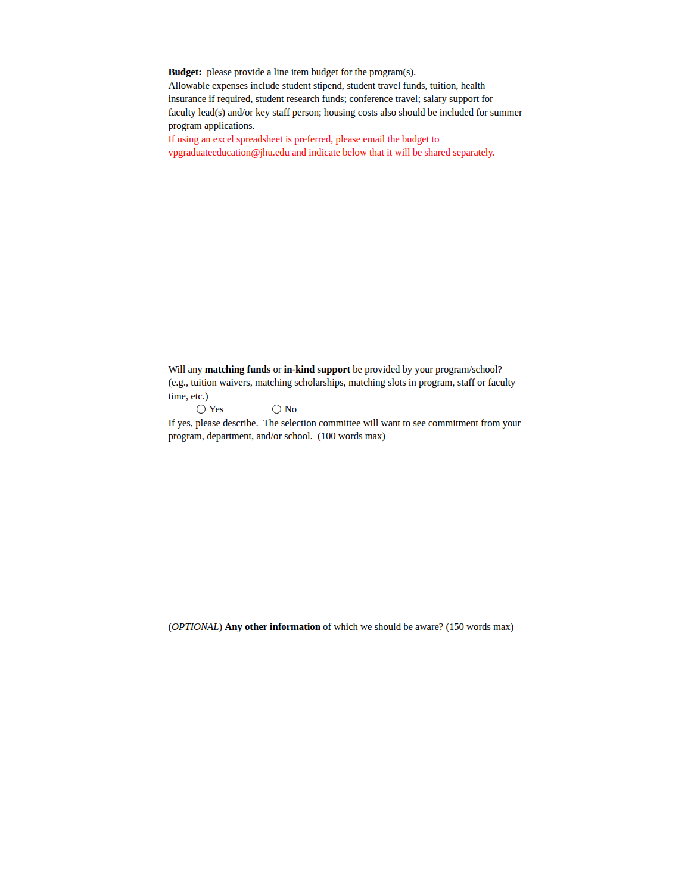Budget: please provide a line item budget for the program(s).
Allowable expenses include student stipend, student travel funds, tuition, health insurance if required, student research funds; conference travel; salary support for faculty lead(s) and/or key staff person; housing costs also should be included for summer program applications.
If using an excel spreadsheet is preferred, please email the budget to vpgraduateeducation@jhu.edu and indicate below that it will be shared separately.
Will any matching funds or in-kind support be provided by your program/school? (e.g., tuition waivers, matching scholarships, matching slots in program, staff or faculty time, etc.)
Yes No
If yes, please describe. The selection committee will want to see commitment from your program, department, and/or school. (100 words max)
(OPTIONAL) Any other information of which we should be aware? (150 words max)